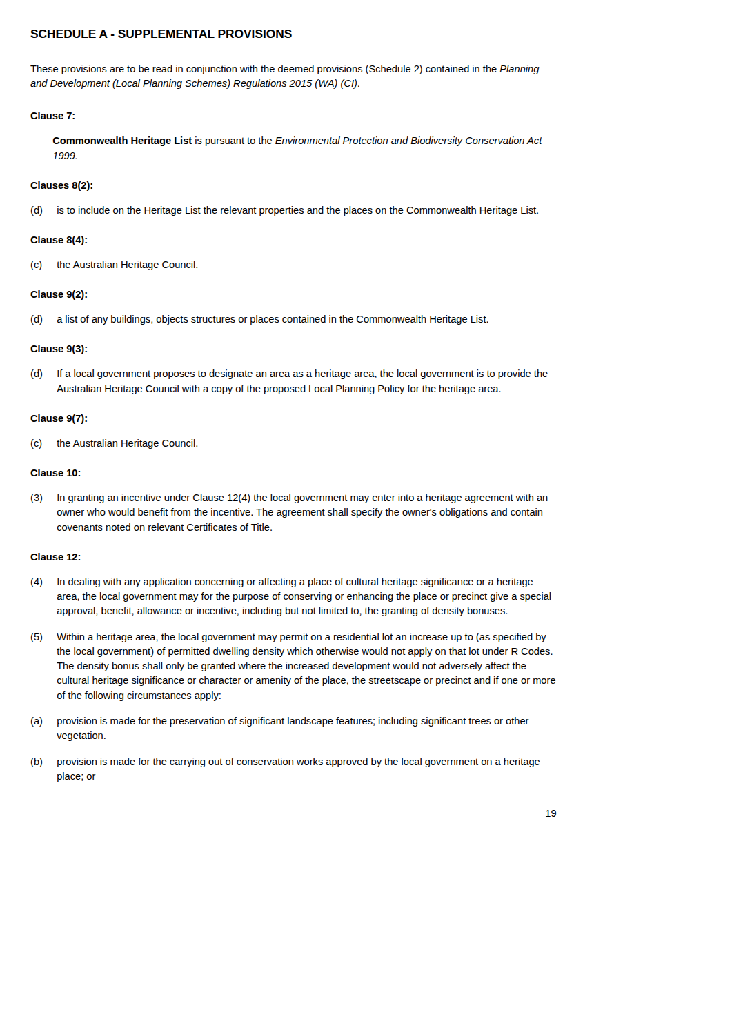SCHEDULE A - SUPPLEMENTAL PROVISIONS
These provisions are to be read in conjunction with the deemed provisions (Schedule 2) contained in the Planning and Development (Local Planning Schemes) Regulations 2015 (WA) (CI).
Clause 7:
Commonwealth Heritage List is pursuant to the Environmental Protection and Biodiversity Conservation Act 1999.
Clauses 8(2):
(d)
is to include on the Heritage List the relevant properties and the places on the Commonwealth Heritage List.
Clause 8(4):
(c)
the Australian Heritage Council.
Clause 9(2):
(d)
a list of any buildings, objects structures or places contained in the Commonwealth Heritage List.
Clause 9(3):
(d)
If a local government proposes to designate an area as a heritage area, the local government is to provide the Australian Heritage Council with a copy of the proposed Local Planning Policy for the heritage area.
Clause 9(7):
(c)
the Australian Heritage Council.
Clause 10:
(3)
In granting an incentive under Clause 12(4) the local government may enter into a heritage agreement with an owner who would benefit from the incentive. The agreement shall specify the owner's obligations and contain covenants noted on relevant Certificates of Title.
Clause 12:
(4)
In dealing with any application concerning or affecting a place of cultural heritage significance or a heritage area, the local government may for the purpose of conserving or enhancing the place or precinct give a special approval, benefit, allowance or incentive, including but not limited to, the granting of density bonuses.
(5)
Within a heritage area, the local government may permit on a residential lot an increase up to (as specified by the local government) of permitted dwelling density which otherwise would not apply on that lot under R Codes. The density bonus shall only be granted where the increased development would not adversely affect the cultural heritage significance or character or amenity of the place, the streetscape or precinct and if one or more of the following circumstances apply:
(a)
provision is made for the preservation of significant landscape features; including significant trees or other vegetation.
(b)
provision is made for the carrying out of conservation works approved by the local government on a heritage place; or
19